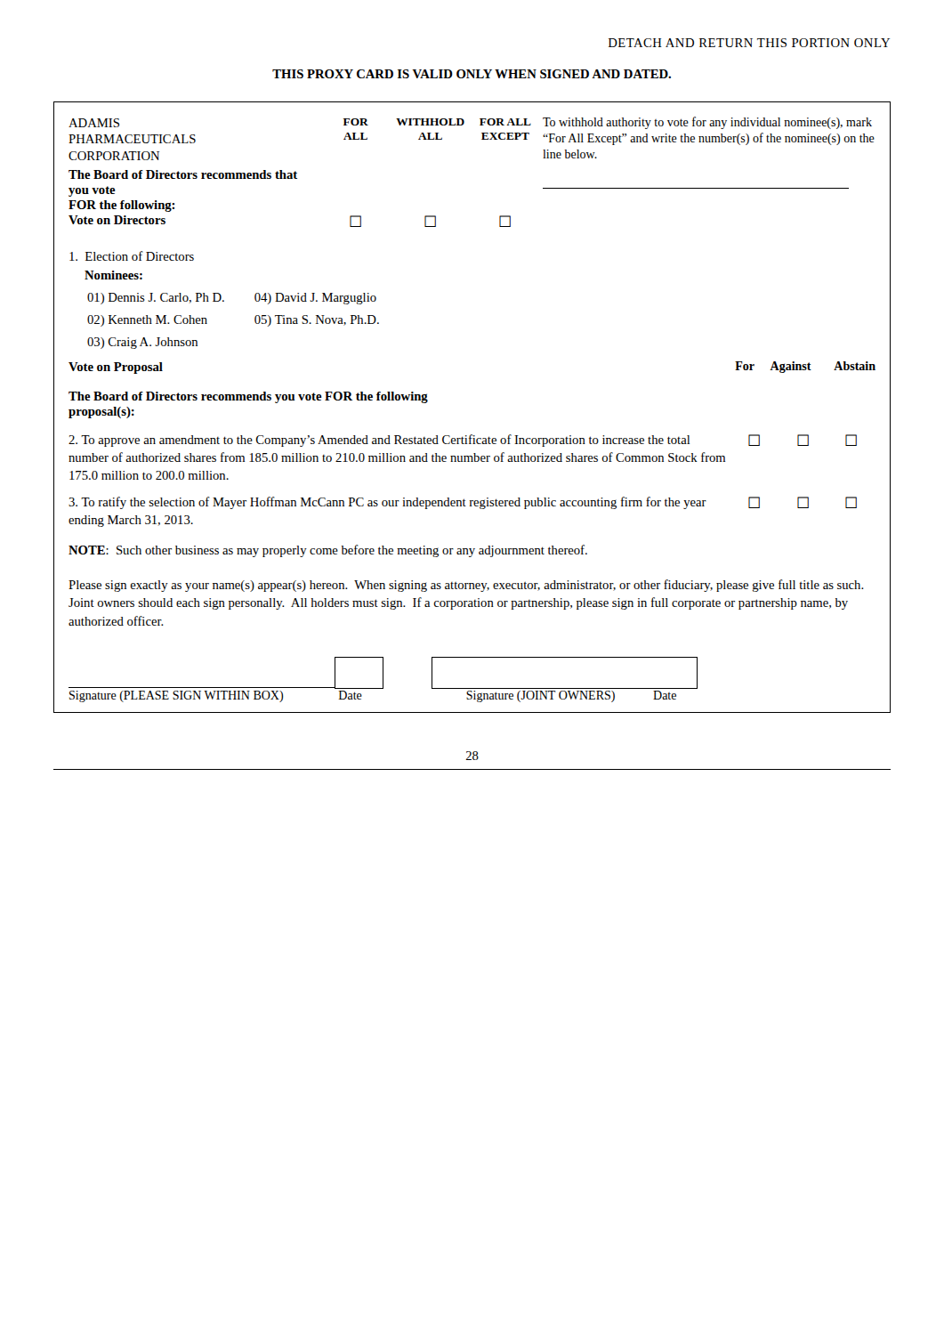DETACH AND RETURN THIS PORTION ONLY
THIS PROXY CARD IS VALID ONLY WHEN SIGNED AND DATED.
| ADAMIS PHARMACEUTICALS CORPORATION The Board of Directors recommends that you vote FOR the following: | FOR ALL | WITHHOLD ALL | FOR ALL EXCEPT | To withhold authority to vote for any individual nominee(s), mark “For All Except” and write the number(s) of the nominee(s) on the line below. |
| Vote on Directors | ☐ | ☐ | ☐ | |
1. Election of Directors
Nominees:
| 01) Dennis J. Carlo, Ph D. | 04) David J. Marguglio |
| 02) Kenneth M. Cohen | 05) Tina S. Nova, Ph.D. |
| 03) Craig A. Johnson | |
| Vote on Proposal | For | Against | Abstain |
The Board of Directors recommends you vote FOR the following
proposal(s):
| 2. To approve an amendment to the Company’s Amended and Restated Certificate of Incorporation to increase the total number of authorized shares from 185.0 million to 210.0 million and the number of authorized shares of Common Stock from 175.0 million to 200.0 million. | ☐ | ☐ | ☐ |
| 3. To ratify the selection of Mayer Hoffman McCann PC as our independent registered public accounting firm for the year ending March 31, 2013. | ☐ | ☐ | ☐ |
NOTE: Such other business as may properly come before the meeting or any adjournment thereof.
Please sign exactly as your name(s) appear(s) hereon. When signing as attorney, executor, administrator, or other fiduciary, please give full title as such. Joint owners should each sign personally. All holders must sign. If a corporation or partnership, please sign in full corporate or partnership name, by authorized officer.
| Signature (PLEASE SIGN WITHIN BOX) | Date | | Signature (JOINT OWNERS) | Date | |
28